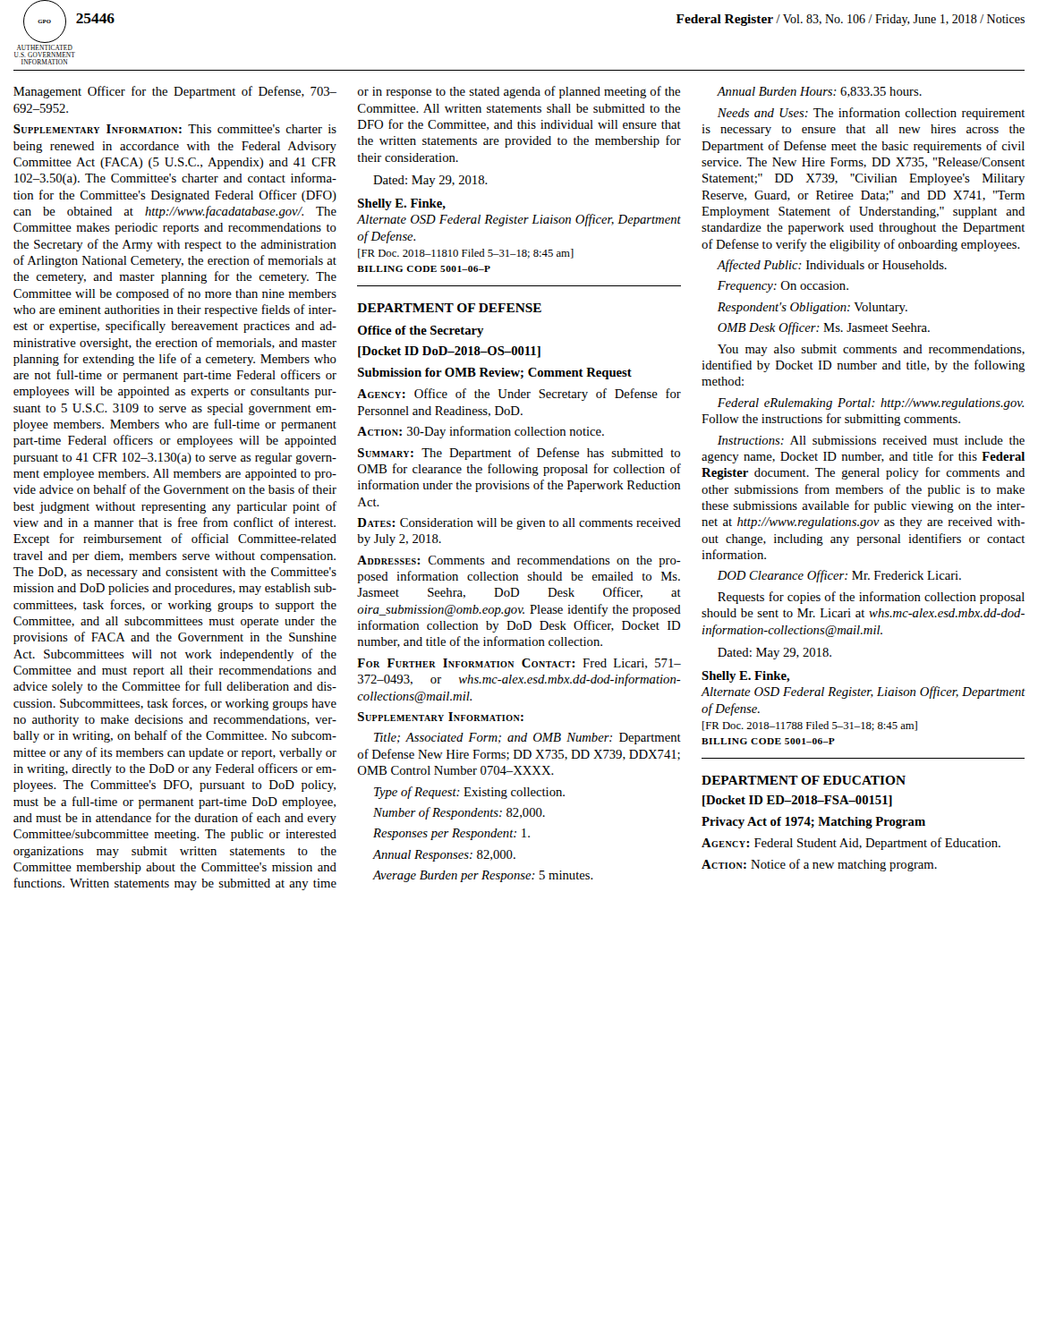GPO
AUTHENTICATED
U.S. GOVERNMENT
INFORMATION
25446
Federal Register / Vol. 83, No. 106 / Friday, June 1, 2018 / Notices
Management Officer for the Department of Defense, 703–692–5952.
Supplementary Information: This committee's charter is being renewed in accordance with the Federal Advisory Committee Act (FACA) (5 U.S.C., Appendix) and 41 CFR 102–3.50(a). The Committee's charter and contact information for the Committee's Designated Federal Officer (DFO) can be obtained at http://www.facadatabase.gov/. The Committee makes periodic reports and recommendations to the Secretary of the Army with respect to the administration of Arlington National Cemetery, the erection of memorials at the cemetery, and master planning for the cemetery. The Committee will be composed of no more than nine members who are eminent authorities in their respective fields of interest or expertise, specifically bereavement practices and administrative oversight, the erection of memorials, and master planning for extending the life of a cemetery. Members who are not full-time or permanent part-time Federal officers or employees will be appointed as experts or consultants pursuant to 5 U.S.C. 3109 to serve as special government employee members. Members who are full-time or permanent part-time Federal officers or employees will be appointed pursuant to 41 CFR 102–3.130(a) to serve as regular government employee members. All members are appointed to provide advice on behalf of the Government on the basis of their best judgment without representing any particular point of view and in a manner that is free from conflict of interest. Except for reimbursement of official Committee-related travel and per diem, members serve without compensation. The DoD, as necessary and consistent with the Committee's mission and DoD policies and procedures, may establish subcommittees, task forces, or working groups to support the Committee, and all subcommittees must operate under the provisions of FACA and the Government in the Sunshine Act. Subcommittees will not work independently of the Committee and must report all their recommendations and advice solely to the Committee for full deliberation and discussion. Subcommittees, task forces, or working groups have no authority to make decisions and recommendations, verbally or in writing, on behalf of the Committee. No subcommittee or any of its members can update or report, verbally or in writing, directly to the DoD or any Federal officers or employees. The Committee's DFO, pursuant to DoD policy, must be a full-time or permanent part-time DoD employee, and must be in attendance for the duration of each and every Committee/subcommittee meeting. The public or interested organizations may submit written statements to the Committee membership about the Committee's mission and functions. Written statements may be submitted at any time or in response to the stated agenda of planned meeting of the Committee. All written statements shall be submitted to the DFO for the Committee, and this individual will ensure that the written statements are provided to the membership for their consideration.
Dated: May 29, 2018.
Shelly E. Finke,
Alternate OSD Federal Register Liaison Officer, Department of Defense.
[FR Doc. 2018–11810 Filed 5–31–18; 8:45 am]
BILLING CODE 5001–06–P
DEPARTMENT OF DEFENSE
Office of the Secretary
[Docket ID DoD–2018–OS–0011]
Submission for OMB Review; Comment Request
Agency: Office of the Under Secretary of Defense for Personnel and Readiness, DoD.
Action: 30-Day information collection notice.
Summary: The Department of Defense has submitted to OMB for clearance the following proposal for collection of information under the provisions of the Paperwork Reduction Act.
Dates: Consideration will be given to all comments received by July 2, 2018.
Addresses: Comments and recommendations on the proposed information collection should be emailed to Ms. Jasmeet Seehra, DoD Desk Officer, at oira_submission@omb.eop.gov. Please identify the proposed information collection by DoD Desk Officer, Docket ID number, and title of the information collection.
For Further Information Contact: Fred Licari, 571–372–0493, or whs.mc-alex.esd.mbx.dd-dod-information-collections@mail.mil.
Supplementary Information:
Title; Associated Form; and OMB Number: Department of Defense New Hire Forms; DD X735, DD X739, DDX741; OMB Control Number 0704–XXXX.
Type of Request: Existing collection.
Number of Respondents: 82,000.
Responses per Respondent: 1.
Annual Responses: 82,000.
Average Burden per Response: 5 minutes.
Annual Burden Hours: 6,833.35 hours.
Needs and Uses: The information collection requirement is necessary to ensure that all new hires across the Department of Defense meet the basic requirements of civil service. The New Hire Forms, DD X735, ''Release/Consent Statement;'' DD X739, ''Civilian Employee's Military Reserve, Guard, or Retiree Data;'' and DD X741, ''Term Employment Statement of Understanding,'' supplant and standardize the paperwork used throughout the Department of Defense to verify the eligibility of onboarding employees.
Affected Public: Individuals or Households.
Frequency: On occasion.
Respondent's Obligation: Voluntary.
OMB Desk Officer: Ms. Jasmeet Seehra.
You may also submit comments and recommendations, identified by Docket ID number and title, by the following method:
Federal eRulemaking Portal: http://www.regulations.gov. Follow the instructions for submitting comments.
Instructions: All submissions received must include the agency name, Docket ID number, and title for this Federal Register document. The general policy for comments and other submissions from members of the public is to make these submissions available for public viewing on the internet at http://www.regulations.gov as they are received without change, including any personal identifiers or contact information.
DOD Clearance Officer: Mr. Frederick Licari.
Requests for copies of the information collection proposal should be sent to Mr. Licari at whs.mc-alex.esd.mbx.dd-dod-information-collections@mail.mil.
Dated: May 29, 2018.
Shelly E. Finke,
Alternate OSD Federal Register, Liaison Officer, Department of Defense.
[FR Doc. 2018–11788 Filed 5–31–18; 8:45 am]
BILLING CODE 5001–06–P
DEPARTMENT OF EDUCATION
[Docket ID ED–2018–FSA–00151]
Privacy Act of 1974; Matching Program
Agency: Federal Student Aid, Department of Education.
Action: Notice of a new matching program.